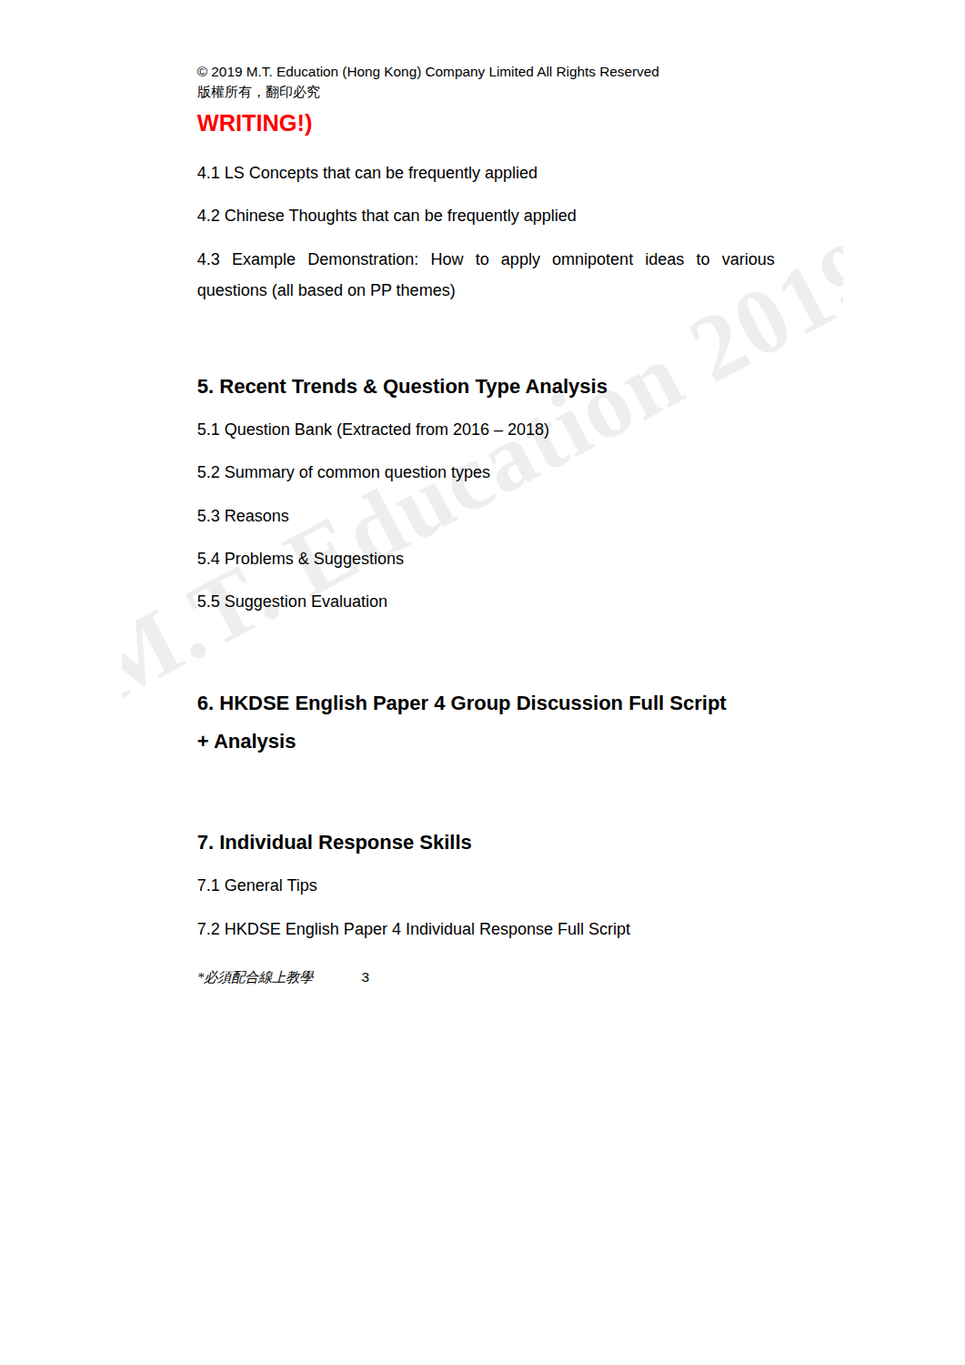M.T. Education 2019
© 2019 M.T. Education (Hong Kong) Company Limited All Rights Reserved
版權所有，翻印必究
WRITING!)
4.1 LS Concepts that can be frequently applied
4.2 Chinese Thoughts that can be frequently applied
4.3 Example Demonstration: How to apply omnipotent ideas to various questions (all based on PP themes)
5. Recent Trends & Question Type Analysis
5.1 Question Bank (Extracted from 2016 – 2018)
5.2 Summary of common question types
5.3 Reasons
5.4 Problems & Suggestions
5.5 Suggestion Evaluation
6. HKDSE English Paper 4 Group Discussion Full Script
+ Analysis
7. Individual Response Skills
7.1 General Tips
7.2 HKDSE English Paper 4 Individual Response Full Script
*必須配合線上教學 3